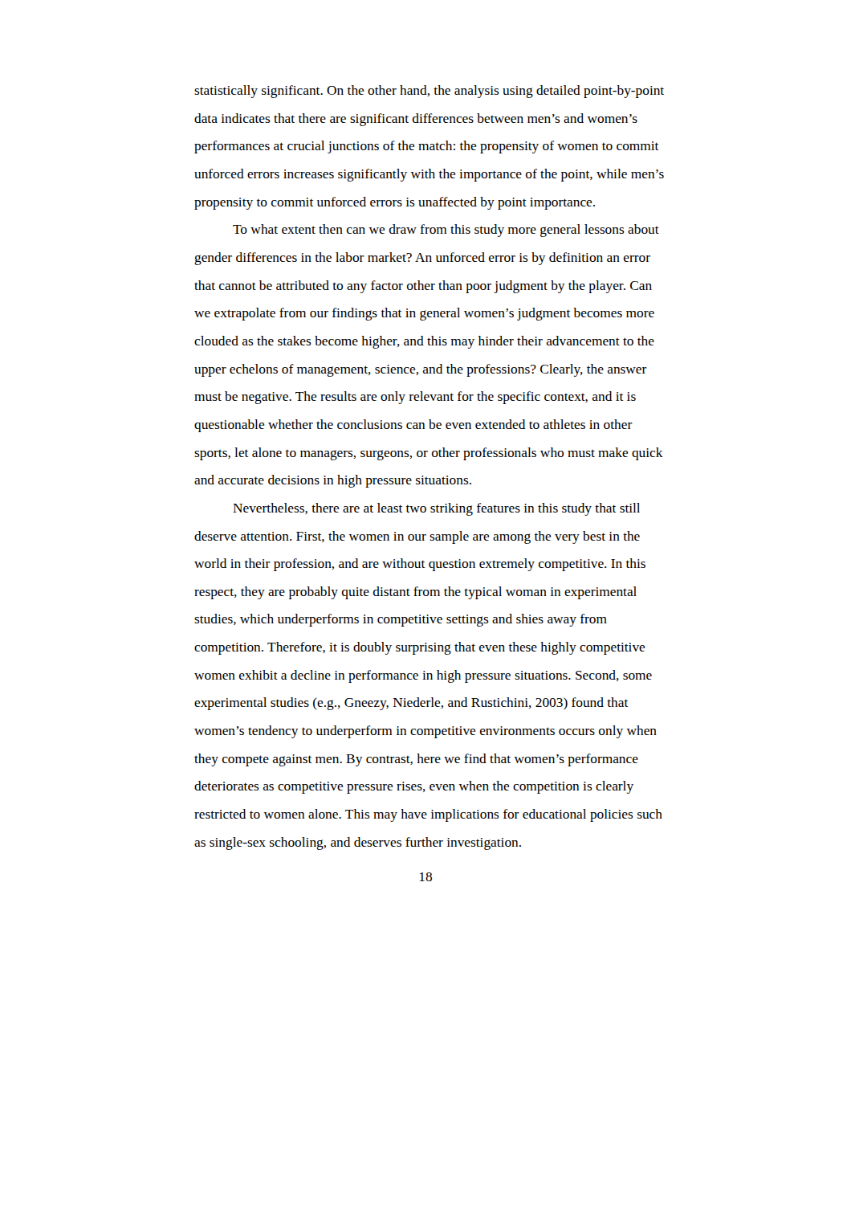statistically significant. On the other hand, the analysis using detailed point-by-point data indicates that there are significant differences between men’s and women’s performances at crucial junctions of the match: the propensity of women to commit unforced errors increases significantly with the importance of the point, while men’s propensity to commit unforced errors is unaffected by point importance.
To what extent then can we draw from this study more general lessons about gender differences in the labor market? An unforced error is by definition an error that cannot be attributed to any factor other than poor judgment by the player. Can we extrapolate from our findings that in general women’s judgment becomes more clouded as the stakes become higher, and this may hinder their advancement to the upper echelons of management, science, and the professions? Clearly, the answer must be negative. The results are only relevant for the specific context, and it is questionable whether the conclusions can be even extended to athletes in other sports, let alone to managers, surgeons, or other professionals who must make quick and accurate decisions in high pressure situations.
Nevertheless, there are at least two striking features in this study that still deserve attention. First, the women in our sample are among the very best in the world in their profession, and are without question extremely competitive. In this respect, they are probably quite distant from the typical woman in experimental studies, which underperforms in competitive settings and shies away from competition. Therefore, it is doubly surprising that even these highly competitive women exhibit a decline in performance in high pressure situations. Second, some experimental studies (e.g., Gneezy, Niederle, and Rustichini, 2003) found that women’s tendency to underperform in competitive environments occurs only when they compete against men. By contrast, here we find that women’s performance deteriorates as competitive pressure rises, even when the competition is clearly restricted to women alone. This may have implications for educational policies such as single-sex schooling, and deserves further investigation.
18